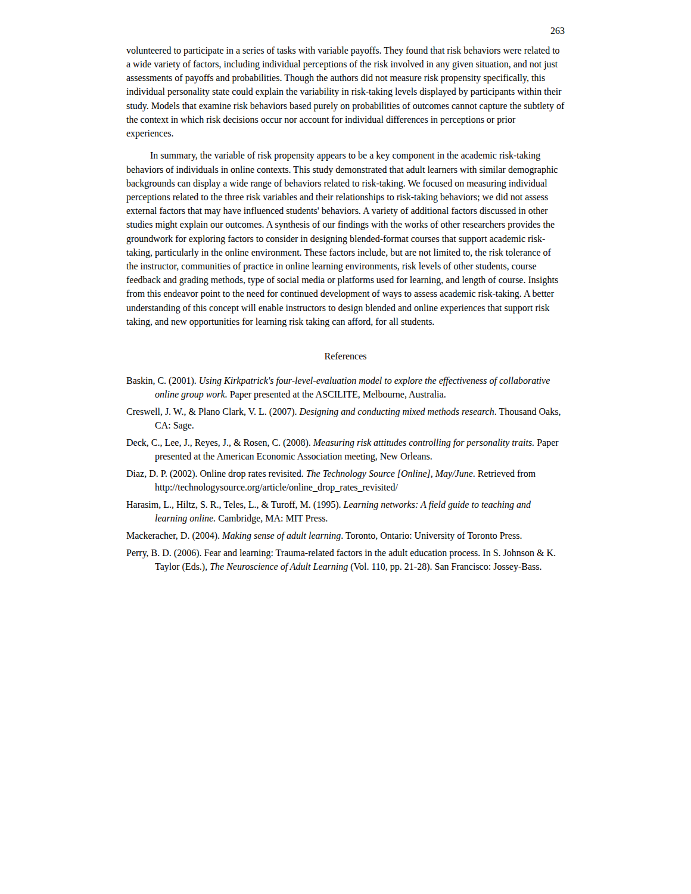263
volunteered to participate in a series of tasks with variable payoffs. They found that risk behaviors were related to a wide variety of factors, including individual perceptions of the risk involved in any given situation, and not just assessments of payoffs and probabilities. Though the authors did not measure risk propensity specifically, this individual personality state could explain the variability in risk-taking levels displayed by participants within their study. Models that examine risk behaviors based purely on probabilities of outcomes cannot capture the subtlety of the context in which risk decisions occur nor account for individual differences in perceptions or prior experiences.
In summary, the variable of risk propensity appears to be a key component in the academic risk-taking behaviors of individuals in online contexts. This study demonstrated that adult learners with similar demographic backgrounds can display a wide range of behaviors related to risk-taking. We focused on measuring individual perceptions related to the three risk variables and their relationships to risk-taking behaviors; we did not assess external factors that may have influenced students' behaviors. A variety of additional factors discussed in other studies might explain our outcomes. A synthesis of our findings with the works of other researchers provides the groundwork for exploring factors to consider in designing blended-format courses that support academic risk-taking, particularly in the online environment. These factors include, but are not limited to, the risk tolerance of the instructor, communities of practice in online learning environments, risk levels of other students, course feedback and grading methods, type of social media or platforms used for learning, and length of course. Insights from this endeavor point to the need for continued development of ways to assess academic risk-taking. A better understanding of this concept will enable instructors to design blended and online experiences that support risk taking, and new opportunities for learning risk taking can afford, for all students.
References
Baskin, C. (2001). Using Kirkpatrick's four-level-evaluation model to explore the effectiveness of collaborative online group work. Paper presented at the ASCILITE, Melbourne, Australia.
Creswell, J. W., & Plano Clark, V. L. (2007). Designing and conducting mixed methods research. Thousand Oaks, CA: Sage.
Deck, C., Lee, J., Reyes, J., & Rosen, C. (2008). Measuring risk attitudes controlling for personality traits. Paper presented at the American Economic Association meeting, New Orleans.
Diaz, D. P. (2002). Online drop rates revisited. The Technology Source [Online], May/June. Retrieved from http://technologysource.org/article/online_drop_rates_revisited/
Harasim, L., Hiltz, S. R., Teles, L., & Turoff, M. (1995). Learning networks: A field guide to teaching and learning online. Cambridge, MA: MIT Press.
Mackeracher, D. (2004). Making sense of adult learning. Toronto, Ontario: University of Toronto Press.
Perry, B. D. (2006). Fear and learning: Trauma-related factors in the adult education process. In S. Johnson & K. Taylor (Eds.), The Neuroscience of Adult Learning (Vol. 110, pp. 21-28). San Francisco: Jossey-Bass.